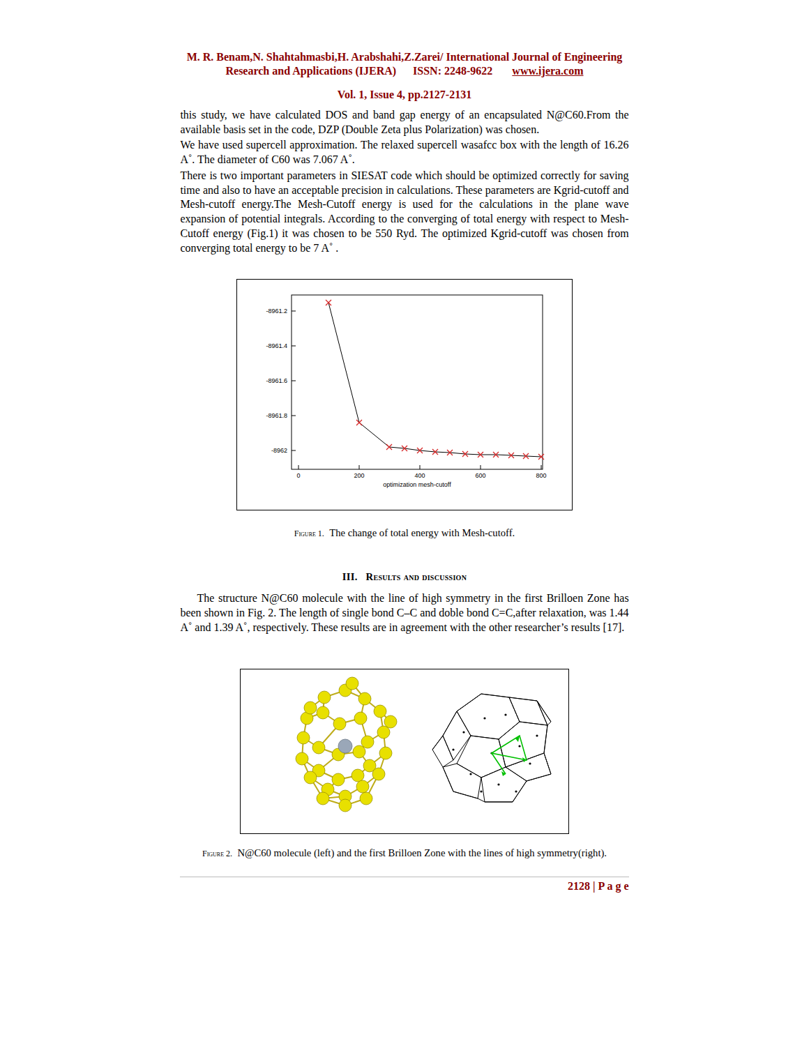M. R. Benam,N. Shahtahmasbi,H. Arabshahi,Z.Zarei/ International Journal of Engineering
Research and Applications (IJERA) ISSN: 2248-9622 www.ijera.com
Vol. 1, Issue 4, pp.2127-2131
this study, we have calculated DOS and band gap energy of an encapsulated N@C60.From the available basis set in the code, DZP (Double Zeta plus Polarization) was chosen.
We have used supercell approximation. The relaxed supercell wasafcc box with the length of 16.26 A˚. The diameter of C60 was 7.067 A˚.
There is two important parameters in SIESAT code which should be optimized correctly for saving time and also to have an acceptable precision in calculations. These parameters are Kgrid-cutoff and Mesh-cutoff energy.The Mesh-Cutoff energy is used for the calculations in the plane wave expansion of potential integrals. According to the converging of total energy with respect to Mesh-Cutoff energy (Fig.1) it was chosen to be 550 Ryd. The optimized Kgrid-cutoff was chosen from converging total energy to be 7 A˚ .
-8961.2 -8961.4 -8961.6 -8961.8 -8962 0 200 400 600 800 optimization mesh-cutoff
Figure 1. The change of total energy with Mesh-cutoff.
III. Results and discussion
The structure N@C60 molecule with the line of high symmetry in the first Brilloen Zone has been shown in Fig. 2. The length of single bond C–C and doble bond C=C,after relaxation, was 1.44 A˚ and 1.39 A˚, respectively. These results are in agreement with the other researcher’s results [17].
Figure 2. N@C60 molecule (left) and the first Brilloen Zone with the lines of high symmetry(right).
2128 | P a g e